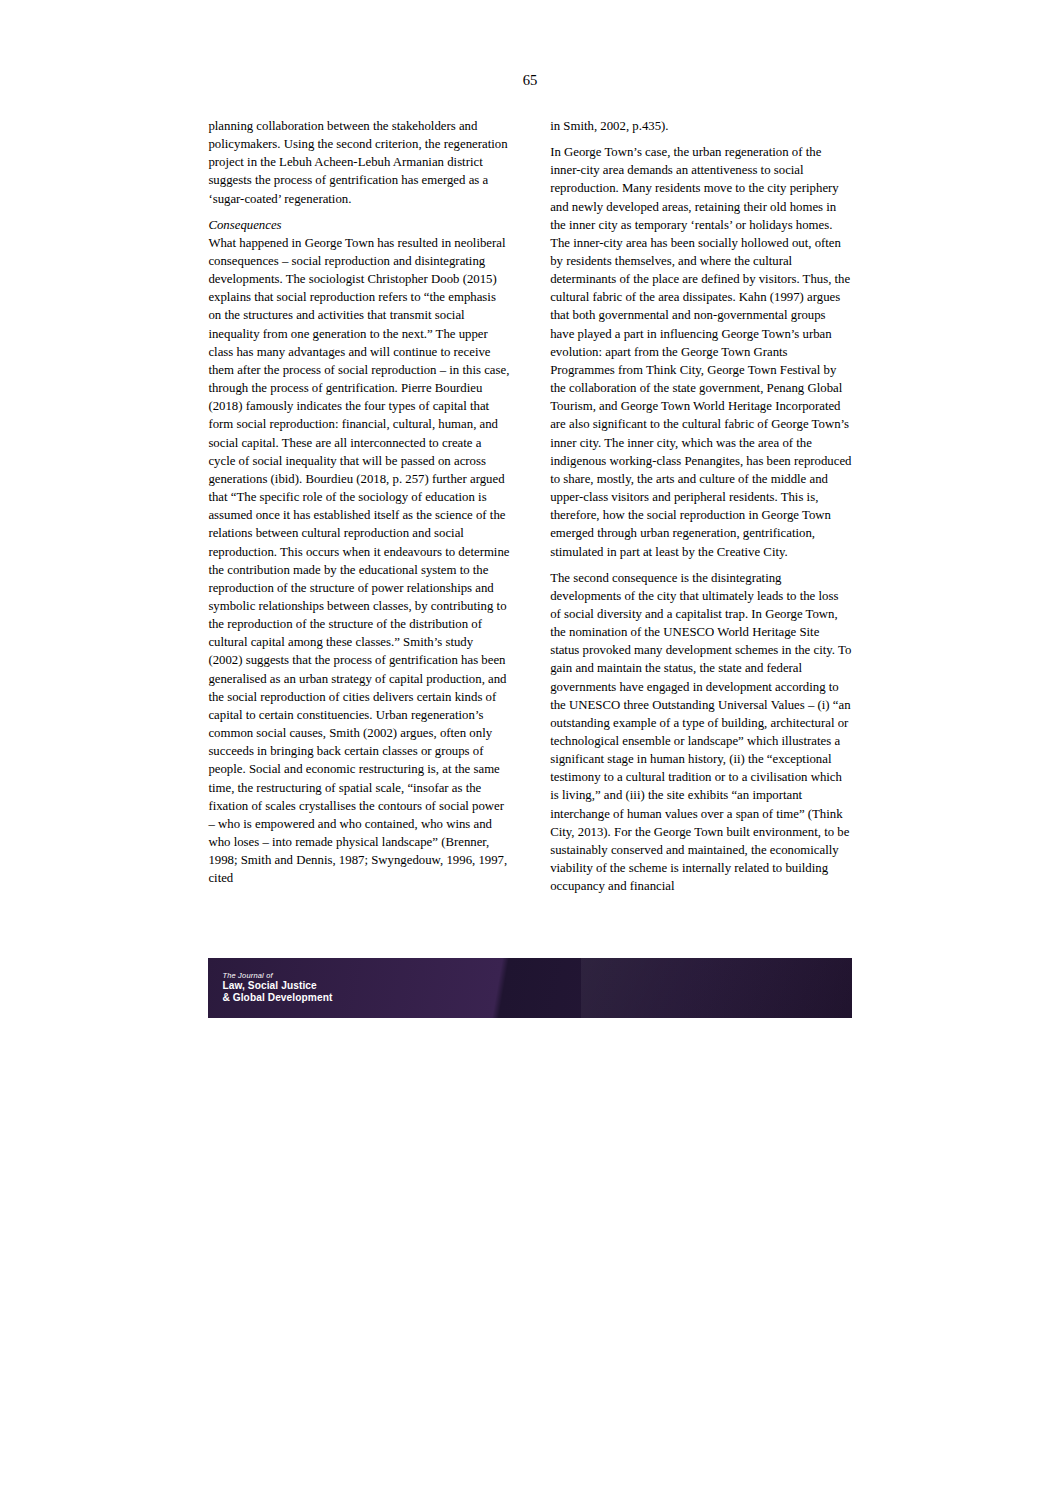65
planning collaboration between the stakeholders and policymakers. Using the second criterion, the regeneration project in the Lebuh Acheen-Lebuh Armanian district suggests the process of gentrification has emerged as a ‘sugar-coated’ regeneration.
Consequences
What happened in George Town has resulted in neoliberal consequences – social reproduction and disintegrating developments. The sociologist Christopher Doob (2015) explains that social reproduction refers to “the emphasis on the structures and activities that transmit social inequality from one generation to the next.” The upper class has many advantages and will continue to receive them after the process of social reproduction – in this case, through the process of gentrification. Pierre Bourdieu (2018) famously indicates the four types of capital that form social reproduction: financial, cultural, human, and social capital. These are all interconnected to create a cycle of social inequality that will be passed on across generations (ibid). Bourdieu (2018, p. 257) further argued that “The specific role of the sociology of education is assumed once it has established itself as the science of the relations between cultural reproduction and social reproduction. This occurs when it endeavours to determine the contribution made by the educational system to the reproduction of the structure of power relationships and symbolic relationships between classes, by contributing to the reproduction of the structure of the distribution of cultural capital among these classes.” Smith’s study (2002) suggests that the process of gentrification has been generalised as an urban strategy of capital production, and the social reproduction of cities delivers certain kinds of capital to certain constituencies. Urban regeneration’s common social causes, Smith (2002) argues, often only succeeds in bringing back certain classes or groups of people. Social and economic restructuring is, at the same time, the restructuring of spatial scale, “insofar as the fixation of scales crystallises the contours of social power – who is empowered and who contained, who wins and who loses – into remade physical landscape” (Brenner, 1998; Smith and Dennis, 1987; Swyngedouw, 1996, 1997, cited
in Smith, 2002, p.435).
In George Town’s case, the urban regeneration of the inner-city area demands an attentiveness to social reproduction. Many residents move to the city periphery and newly developed areas, retaining their old homes in the inner city as temporary ‘rentals’ or holidays homes. The inner-city area has been socially hollowed out, often by residents themselves, and where the cultural determinants of the place are defined by visitors. Thus, the cultural fabric of the area dissipates. Kahn (1997) argues that both governmental and non-governmental groups have played a part in influencing George Town’s urban evolution: apart from the George Town Grants Programmes from Think City, George Town Festival by the collaboration of the state government, Penang Global Tourism, and George Town World Heritage Incorporated are also significant to the cultural fabric of George Town’s inner city. The inner city, which was the area of the indigenous working-class Penangites, has been reproduced to share, mostly, the arts and culture of the middle and upper-class visitors and peripheral residents. This is, therefore, how the social reproduction in George Town emerged through urban regeneration, gentrification, stimulated in part at least by the Creative City.
The second consequence is the disintegrating developments of the city that ultimately leads to the loss of social diversity and a capitalist trap. In George Town, the nomination of the UNESCO World Heritage Site status provoked many development schemes in the city. To gain and maintain the status, the state and federal governments have engaged in development according to the UNESCO three Outstanding Universal Values – (i) “an outstanding example of a type of building, architectural or technological ensemble or landscape” which illustrates a significant stage in human history, (ii) the “exceptional testimony to a cultural tradition or to a civilisation which is living,” and (iii) the site exhibits “an important interchange of human values over a span of time” (Think City, 2013). For the George Town built environment, to be sustainably conserved and maintained, the economically viability of the scheme is internally related to building occupancy and financial
The Journal of Law, Social Justice & Global Development